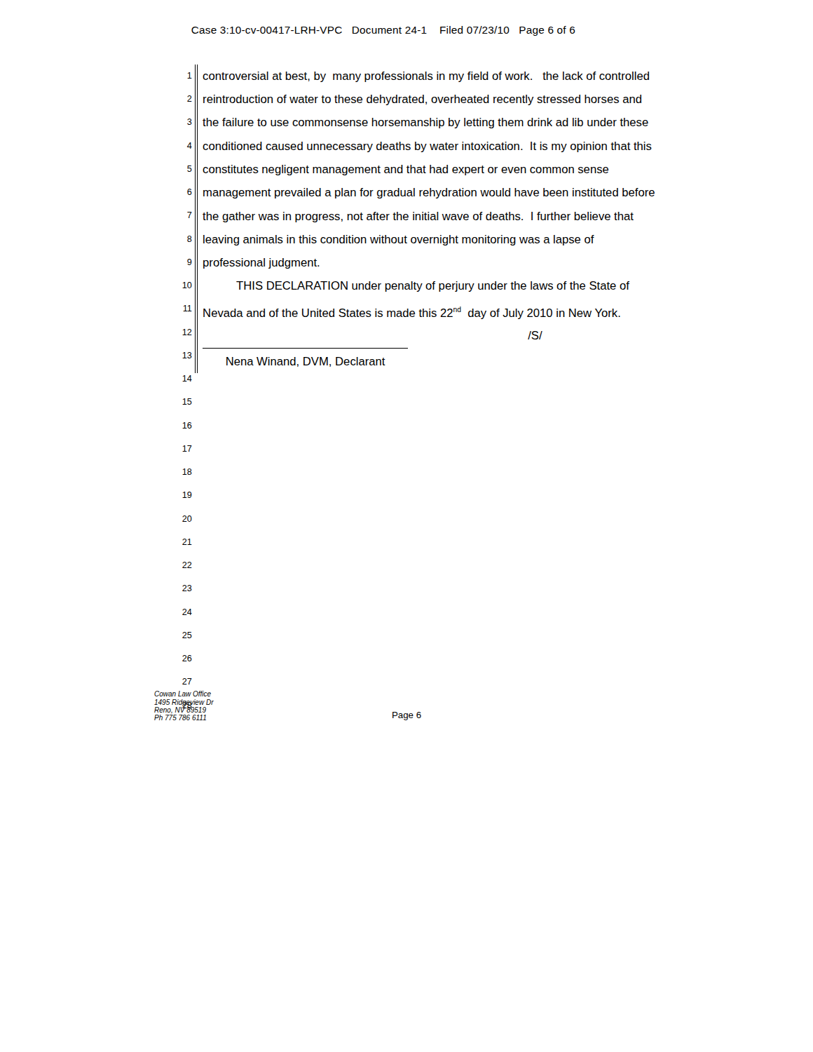Case 3:10-cv-00417-LRH-VPC Document 24-1 Filed 07/23/10 Page 6 of 6
1
2
3
4
5
6
7
8
9
10
11
12
13
14
15
16
17
18
19
20
21
22
23
24
25
26
27
28
controversial at best, by many professionals in my field of work. the lack of controlled reintroduction of water to these dehydrated, overheated recently stressed horses and the failure to use commonsense horsemanship by letting them drink ad lib under these conditioned caused unnecessary deaths by water intoxication. It is my opinion that this constitutes negligent management and that had expert or even common sense management prevailed a plan for gradual rehydration would have been instituted before the gather was in progress, not after the initial wave of deaths. I further believe that leaving animals in this condition without overnight monitoring was a lapse of professional judgment.
THIS DECLARATION under penalty of perjury under the laws of the State of Nevada and of the United States is made this 22nd day of July 2010 in New York.
/S/
Nena Winand, DVM, Declarant
Cowan Law Office
1495 Ridgeview Dr
Reno, NV 89519
Ph 775 786 6111
Page 6